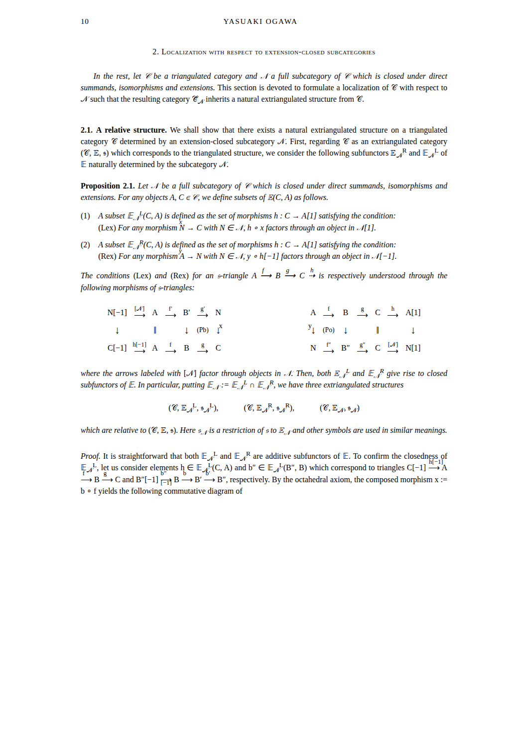10 Yasuaki Ogawa
2. Localization with respect to extension-closed subcategories
In the rest, let 𝒞 be a triangulated category and 𝒩 a full subcategory of 𝒞 which is closed under direct summands, isomorphisms and extensions. This section is devoted to formulate a localization of 𝒞 with respect to 𝒩 such that the resulting category 𝒞̃𝒩 inherits a natural extriangulated structure from 𝒞.
2.1. A relative structure. We shall show that there exists a natural extriangulated structure on a triangulated category 𝒞 determined by an extension-closed subcategory 𝒩. First, regarding 𝒞 as an extriangulated category (𝒞, 𝔼, 𝔰) which corresponds to the triangulated structure, we consider the following subfunctors 𝔼𝒩R and 𝔼𝒩L of 𝔼 naturally determined by the subcategory 𝒩.
Proposition 2.1. Let 𝒩 be a full subcategory of 𝒞 which is closed under direct summands, isomorphisms and extensions. For any objects A, C ∈ 𝒞, we define subsets of 𝔼(C, A) as follows.
(1) A subset 𝔼𝒩L(C, A) is defined as the set of morphisms h : C → A[1] satisfying the condition: (Lex) For any morphism N x→ C with N ∈ 𝒩, h ∘ x factors through an object in 𝒩[1].
(2) A subset 𝔼𝒩R(C, A) is defined as the set of morphisms h : C → A[1] satisfying the condition: (Rex) For any morphism A y→ N with N ∈ 𝒩, y ∘ h[−1] factors through an object in 𝒩[−1].
The conditions (Lex) and (Rex) for an 𝔰-triangle A f⟶ B g⟶ C h⇢ is respectively understood through the following morphisms of 𝔰-triangles:
| N[−1] | [𝒩] ⟶ | A | f′ ⟶ | B′ | g′ ⟶ | N |
| ↓ | | ‖ | | ↓ | (Pb) | x ↓ |
| C[−1] | h[−1] ⟶ | A | f ⟶ | B | g ⟶ | C |
| A | f ⟶ | B | g ⟶ | C | h ⟶ | A[1] |
| y ↓ | (Po) | ↓ | | ‖ | | ↓ |
| N | f″ ⟶ | B″ | g″ ⟶ | C | [𝒩] ⟶ | N[1] |
where the arrows labeled with [𝒩] factor through objects in 𝒩. Then, both 𝔼𝒩L and 𝔼𝒩R give rise to closed subfunctors of 𝔼. In particular, putting 𝔼𝒩 := 𝔼𝒩L ∩ 𝔼𝒩R, we have three extriangulated structures
(𝒞, 𝔼𝒩L, 𝔰𝒩L), (𝒞, 𝔼𝒩R, 𝔰𝒩R), (𝒞, 𝔼𝒩, 𝔰𝒩)
which are relative to (𝒞, 𝔼, 𝔰). Here 𝔰𝒩 is a restriction of 𝔰 to 𝔼𝒩 and other symbols are used in similar meanings.
Proof. It is straightforward that both 𝔼𝒩L and 𝔼𝒩R are additive subfunctors of 𝔼. To confirm the closedness of 𝔼𝒩L, let us consider elements h ∈ 𝔼𝒩L(C, A) and b″ ∈ 𝔼𝒩L(B″, B) which correspond to triangles C[−1] h[−1]⟶ A f⟶ B g⟶ C and B″[−1] b″[−1]⟶ B b⟶ B′ b′⟶ B″, respectively. By the octahedral axiom, the composed morphism x := b ∘ f yields the following commutative diagram of